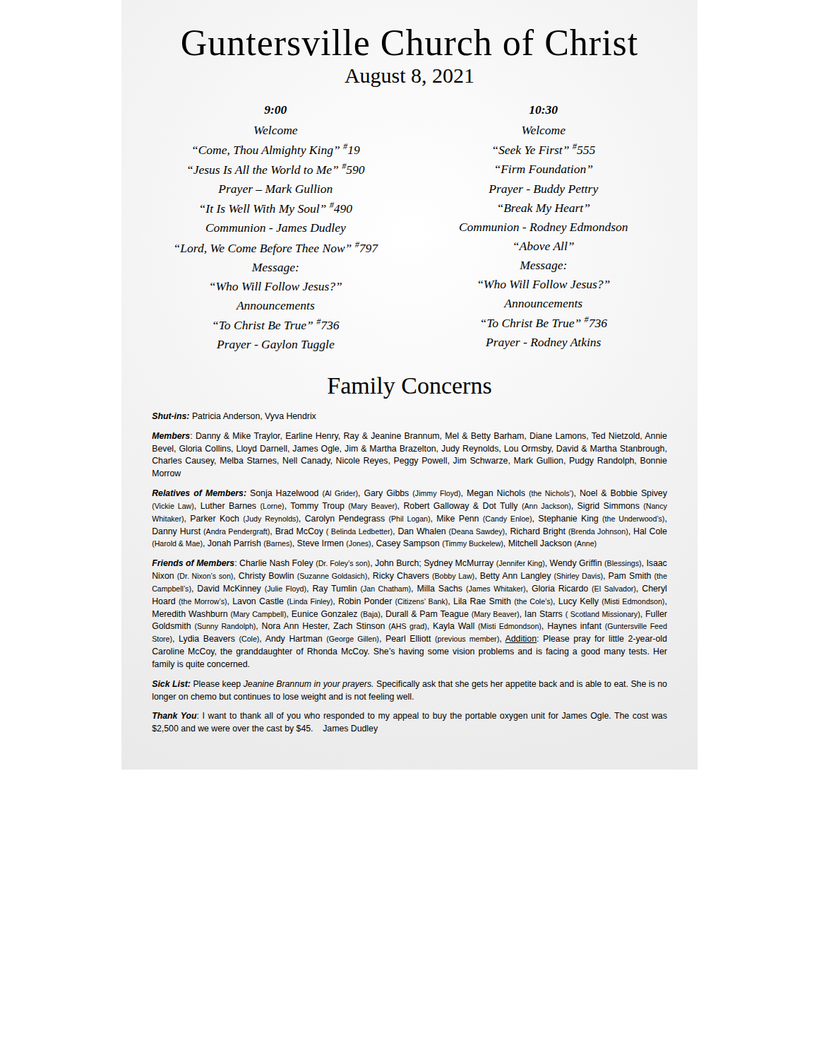Guntersville Church of Christ
August 8, 2021
9:00
Welcome
“Come, Thou Almighty King” #19
“Jesus Is All the World to Me” #590
Prayer – Mark Gullion
“It Is Well With My Soul” #490
Communion - James Dudley
“Lord, We Come Before Thee Now” #797
Message:
“Who Will Follow Jesus?”
Announcements
“To Christ Be True” #736
Prayer - Gaylon Tuggle
10:30
Welcome
“Seek Ye First” #555
“Firm Foundation”
Prayer - Buddy Pettry
“Break My Heart”
Communion - Rodney Edmondson
“Above All”
Message:
“Who Will Follow Jesus?”
Announcements
“To Christ Be True” #736
Prayer - Rodney Atkins
Family Concerns
Shut-ins: Patricia Anderson, Vyva Hendrix
Members: Danny & Mike Traylor, Earline Henry, Ray & Jeanine Brannum, Mel & Betty Barham, Diane Lamons, Ted Nietzold, Annie Bevel, Gloria Collins, Lloyd Darnell, James Ogle, Jim & Martha Brazelton, Judy Reynolds, Lou Ormsby, David & Martha Stanbrough, Charles Causey, Melba Starnes, Nell Canady, Nicole Reyes, Peggy Powell, Jim Schwarze, Mark Gullion, Pudgy Randolph, Bonnie Morrow
Relatives of Members: Sonja Hazelwood (Al Grider), Gary Gibbs (Jimmy Floyd), Megan Nichols (the Nichols’), Noel & Bobbie Spivey (Vickie Law), Luther Barnes (Lorne), Tommy Troup (Mary Beaver), Robert Galloway & Dot Tully (Ann Jackson), Sigrid Simmons (Nancy Whitaker), Parker Koch (Judy Reynolds), Carolyn Pendegrass (Phil Logan), Mike Penn (Candy Enloe), Stephanie King (the Underwood’s), Danny Hurst (Andra Pendergraft), Brad McCoy ( Belinda Ledbetter), Dan Whalen (Deana Sawdey), Richard Bright (Brenda Johnson), Hal Cole (Harold & Mae), Jonah Parrish (Barnes), Steve Irmen (Jones), Casey Sampson (Timmy Buckelew), Mitchell Jackson (Anne)
Friends of Members: Charlie Nash Foley (Dr. Foley’s son), John Burch; Sydney McMurray (Jennifer King), Wendy Griffin (Blessings), Isaac Nixon (Dr. Nixon’s son), Christy Bowlin (Suzanne Goldasich), Ricky Chavers (Bobby Law), Betty Ann Langley (Shirley Davis), Pam Smith (the Campbell’s), David McKinney (Julie Floyd), Ray Tumlin (Jan Chatham), Milla Sachs (James Whitaker), Gloria Ricardo (El Salvador), Cheryl Hoard (the Morrow’s), Lavon Castle (Linda Finley), Robin Ponder (Citizens’ Bank), Lila Rae Smith (the Cole’s), Lucy Kelly (Misti Edmondson), Meredith Washburn (Mary Campbell), Eunice Gonzalez (Baja), Durall & Pam Teague (Mary Beaver), Ian Starrs ( Scotland Missionary), Fuller Goldsmith (Sunny Randolph), Nora Ann Hester, Zach Stinson (AHS grad), Kayla Wall (Misti Edmondson), Haynes infant (Guntersville Feed Store), Lydia Beavers (Cole), Andy Hartman (George Gillen), Pearl Elliott (previous member), Addition: Please pray for little 2-year-old Caroline McCoy, the granddaughter of Rhonda McCoy. She’s having some vision problems and is facing a good many tests. Her family is quite concerned.
Sick List: Please keep Jeanine Brannum in your prayers. Specifically ask that she gets her appetite back and is able to eat. She is no longer on chemo but continues to lose weight and is not feeling well.
Thank You: I want to thank all of you who responded to my appeal to buy the portable oxygen unit for James Ogle. The cost was $2,500 and we were over the cast by $45. James Dudley